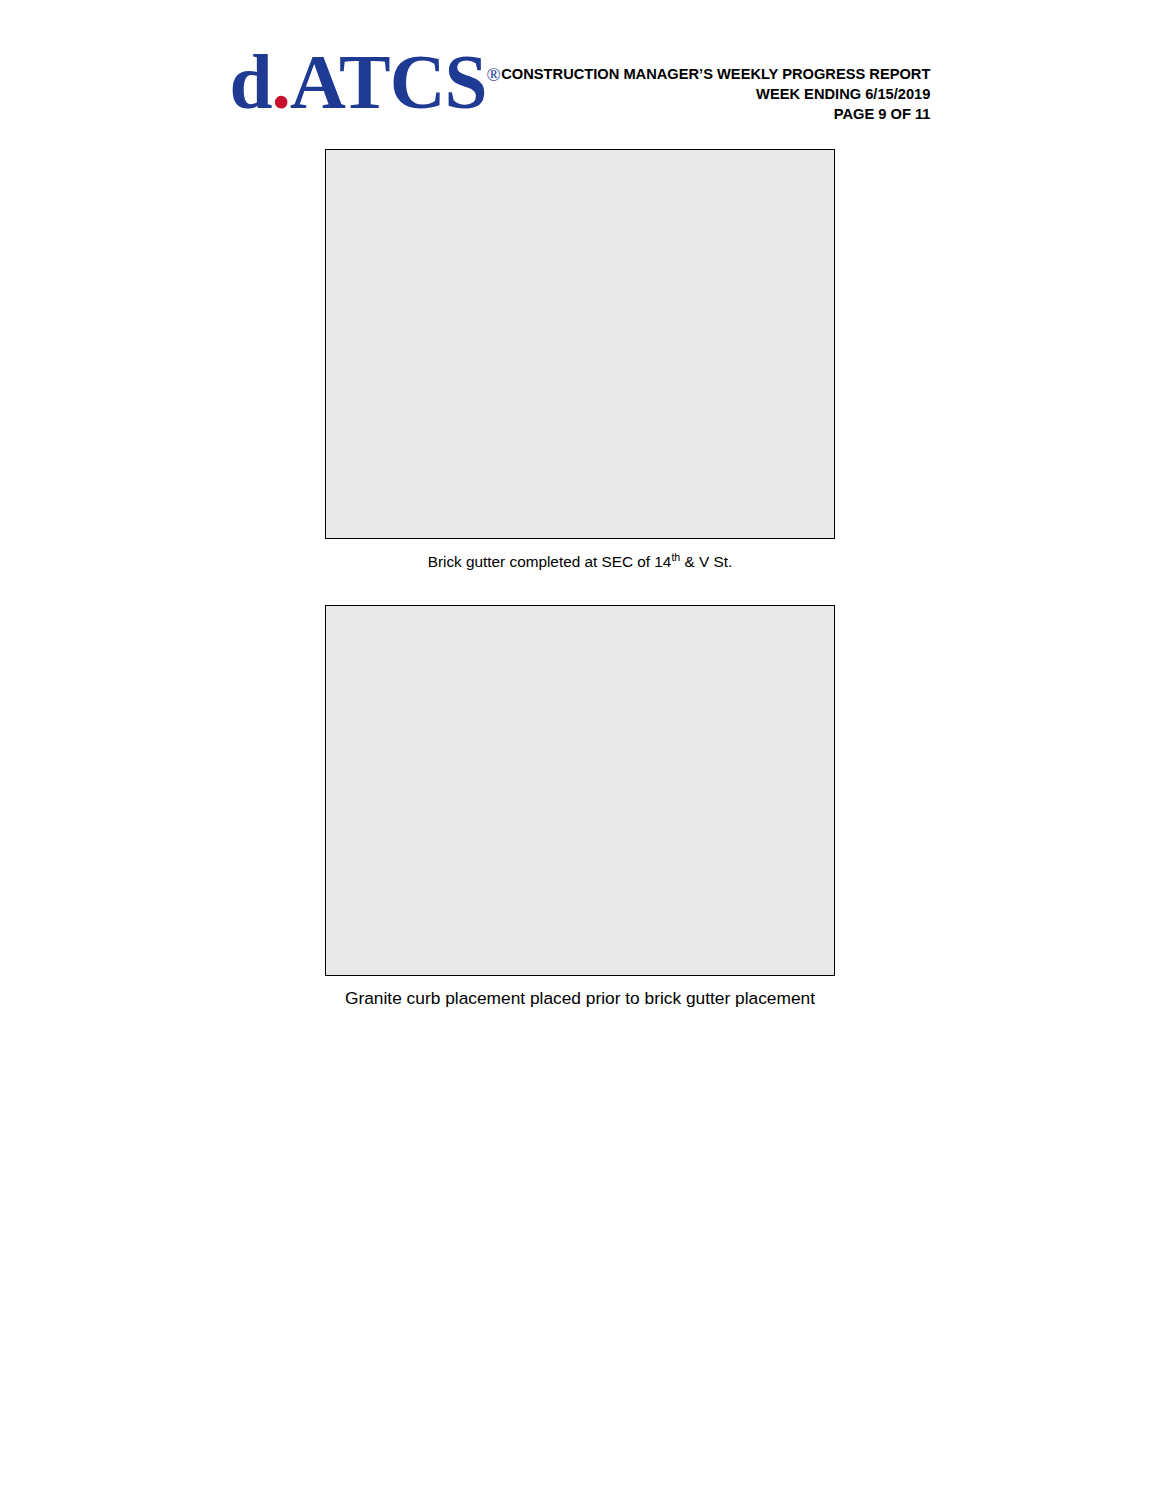d. ATCS®
Construction Manager’s Weekly Progress Report
Week Ending 6/15/2019
Page 9 of 11
Brick gutter completed at SEC of 14th & V St.
Granite curb placement placed prior to brick gutter placement